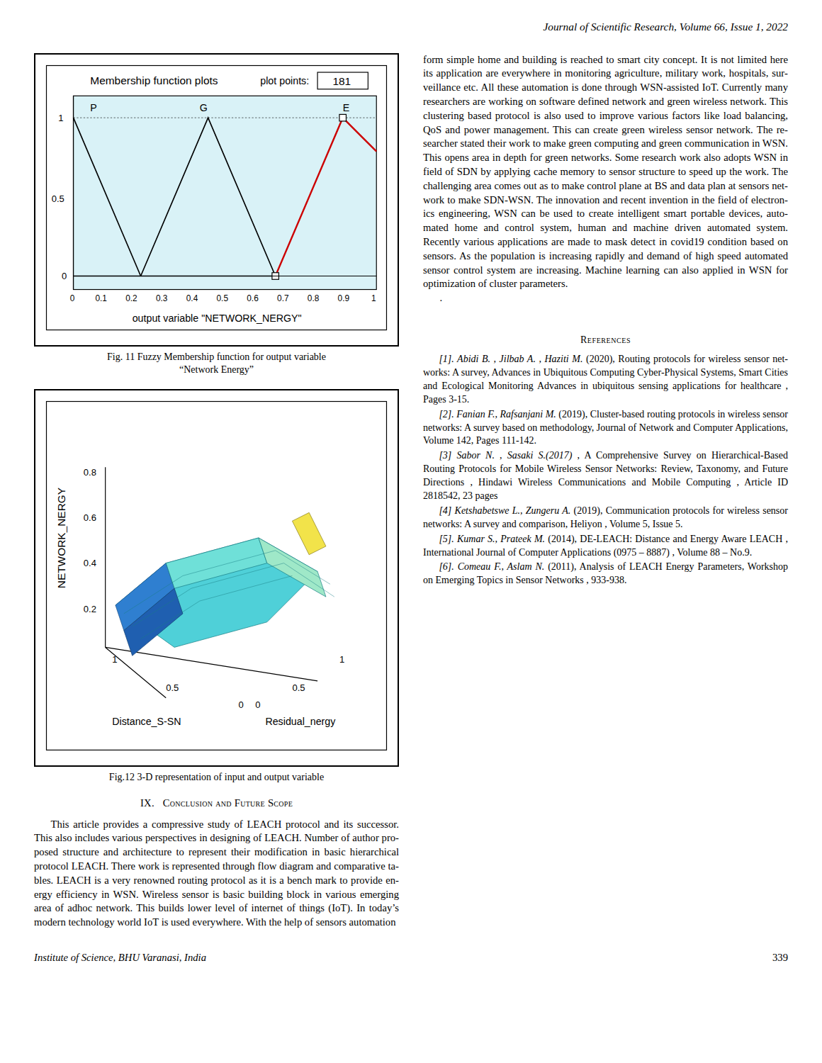Journal of Scientific Research, Volume 66, Issue 1, 2022
Membership function plots plot points: 181 P G E 1 0.5 0 0 0.1 0.2 0.3 0.4 0.5 0.6 0.7 0.8 0.9 1 output variable "NETWORK_NERGY"
Fig. 11 Fuzzy Membership function for output variable
“Network Energy”
NETWORK_NERGY 0.8 0.6 0.4 0.2 1 0.5 0 0 0.5 1 Distance_S-SN Residual_nergy
Fig.12 3-D representation of input and output variable
IX. Conclusion and Future Scope
This article provides a compressive study of LEACH protocol and its successor. This also includes various perspectives in designing of LEACH. Number of author proposed structure and architecture to represent their modification in basic hierarchical protocol LEACH. There work is represented through flow diagram and comparative tables. LEACH is a very renowned routing protocol as it is a bench mark to provide energy efficiency in WSN. Wireless sensor is basic building block in various emerging area of adhoc network. This builds lower level of internet of things (IoT). In today’s modern technology world IoT is used everywhere. With the help of sensors automation
form simple home and building is reached to smart city concept. It is not limited here its application are everywhere in monitoring agriculture, military work, hospitals, surveillance etc. All these automation is done through WSN-assisted IoT. Currently many researchers are working on software defined network and green wireless network. This clustering based protocol is also used to improve various factors like load balancing, QoS and power management. This can create green wireless sensor network. The researcher stated their work to make green computing and green communication in WSN. This opens area in depth for green networks. Some research work also adopts WSN in field of SDN by applying cache memory to sensor structure to speed up the work. The challenging area comes out as to make control plane at BS and data plan at sensors network to make SDN-WSN. The innovation and recent invention in the field of electronics engineering, WSN can be used to create intelligent smart portable devices, automated home and control system, human and machine driven automated system. Recently various applications are made to mask detect in covid19 condition based on sensors. As the population is increasing rapidly and demand of high speed automated sensor control system are increasing. Machine learning can also applied in WSN for optimization of cluster parameters.
.
References
[1]. Abidi B. , Jilbab A. , Haziti M. (2020), Routing protocols for wireless sensor networks: A survey, Advances in Ubiquitous Computing Cyber-Physical Systems, Smart Cities and Ecological Monitoring Advances in ubiquitous sensing applications for healthcare , Pages 3-15.
[2]. Fanian F., Rafsanjani M. (2019), Cluster-based routing protocols in wireless sensor networks: A survey based on methodology, Journal of Network and Computer Applications, Volume 142, Pages 111-142.
[3] Sabor N. , Sasaki S.(2017) , A Comprehensive Survey on Hierarchical-Based Routing Protocols for Mobile Wireless Sensor Networks: Review, Taxonomy, and Future Directions , Hindawi Wireless Communications and Mobile Computing , Article ID 2818542, 23 pages
[4] Ketshabetswe L., Zungeru A. (2019), Communication protocols for wireless sensor networks: A survey and comparison, Heliyon , Volume 5, Issue 5.
[5]. Kumar S., Prateek M. (2014), DE-LEACH: Distance and Energy Aware LEACH , International Journal of Computer Applications (0975 – 8887) , Volume 88 – No.9.
[6]. Comeau F., Aslam N. (2011), Analysis of LEACH Energy Parameters, Workshop on Emerging Topics in Sensor Networks , 933-938.
Institute of Science, BHU Varanasi, India
339